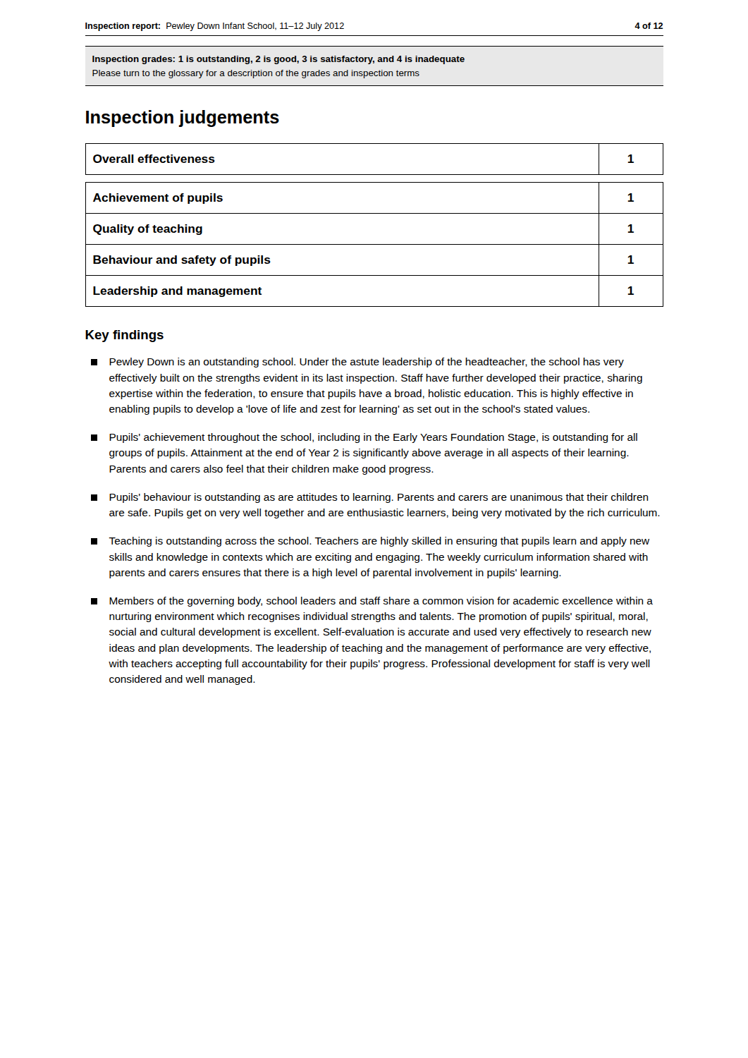Inspection report: Pewley Down Infant School, 11–12 July 2012
4 of 12
Inspection grades: 1 is outstanding, 2 is good, 3 is satisfactory, and 4 is inadequate
Please turn to the glossary for a description of the grades and inspection terms
Inspection judgements
| Overall effectiveness | 1 |
| Achievement of pupils | 1 |
| Quality of teaching | 1 |
| Behaviour and safety of pupils | 1 |
| Leadership and management | 1 |
Key findings
Pewley Down is an outstanding school. Under the astute leadership of the headteacher, the school has very effectively built on the strengths evident in its last inspection. Staff have further developed their practice, sharing expertise within the federation, to ensure that pupils have a broad, holistic education. This is highly effective in enabling pupils to develop a 'love of life and zest for learning' as set out in the school's stated values.
Pupils' achievement throughout the school, including in the Early Years Foundation Stage, is outstanding for all groups of pupils. Attainment at the end of Year 2 is significantly above average in all aspects of their learning. Parents and carers also feel that their children make good progress.
Pupils' behaviour is outstanding as are attitudes to learning. Parents and carers are unanimous that their children are safe. Pupils get on very well together and are enthusiastic learners, being very motivated by the rich curriculum.
Teaching is outstanding across the school. Teachers are highly skilled in ensuring that pupils learn and apply new skills and knowledge in contexts which are exciting and engaging. The weekly curriculum information shared with parents and carers ensures that there is a high level of parental involvement in pupils' learning.
Members of the governing body, school leaders and staff share a common vision for academic excellence within a nurturing environment which recognises individual strengths and talents. The promotion of pupils' spiritual, moral, social and cultural development is excellent. Self-evaluation is accurate and used very effectively to research new ideas and plan developments. The leadership of teaching and the management of performance are very effective, with teachers accepting full accountability for their pupils' progress. Professional development for staff is very well considered and well managed.